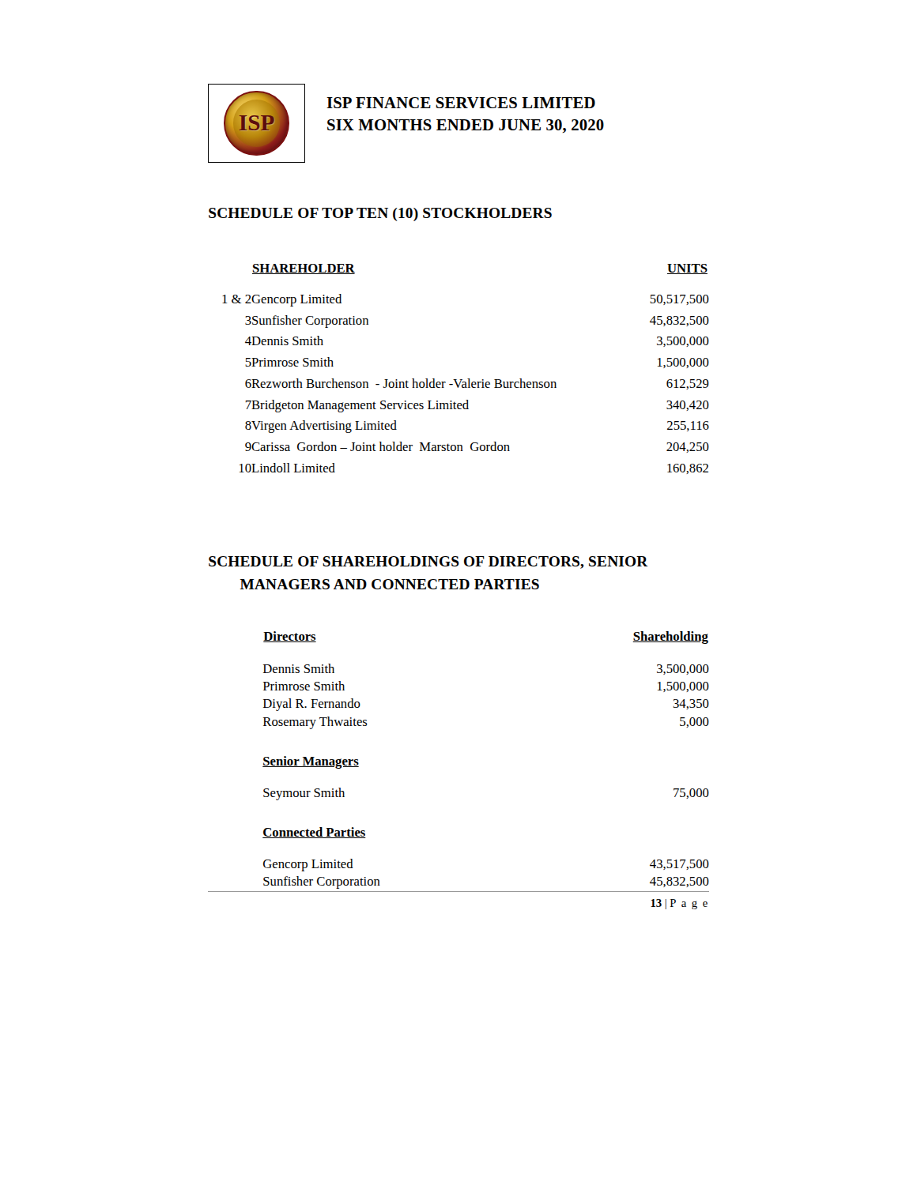ISP
ISP FINANCE SERVICES LIMITED
SIX MONTHS ENDED JUNE 30, 2020
SCHEDULE OF TOP TEN (10) STOCKHOLDERS
| | SHAREHOLDER | UNITS |
| --- | --- | --- |
| 1 & 2 | Gencorp Limited | 50,517,500 |
| 3 | Sunfisher Corporation | 45,832,500 |
| 4 | Dennis Smith | 3,500,000 |
| 5 | Primrose Smith | 1,500,000 |
| 6 | Rezworth Burchenson - Joint holder -Valerie Burchenson | 612,529 |
| 7 | Bridgeton Management Services Limited | 340,420 |
| 8 | Virgen Advertising Limited | 255,116 |
| 9 | Carissa Gordon – Joint holder Marston Gordon | 204,250 |
| 10 | Lindoll Limited | 160,862 |
SCHEDULE OF SHAREHOLDINGS OF DIRECTORS, SENIOR
MANAGERS AND CONNECTED PARTIES
| Directors | Shareholding |
| --- | --- |
| Dennis Smith | 3,500,000 |
| Primrose Smith | 1,500,000 |
| Diyal R. Fernando | 34,350 |
| Rosemary Thwaites | 5,000 |
| Senior Managers |
| Seymour Smith | 75,000 |
| Connected Parties |
| Gencorp Limited | 43,517,500 |
| Sunfisher Corporation | 45,832,500 |
13 | P a g e